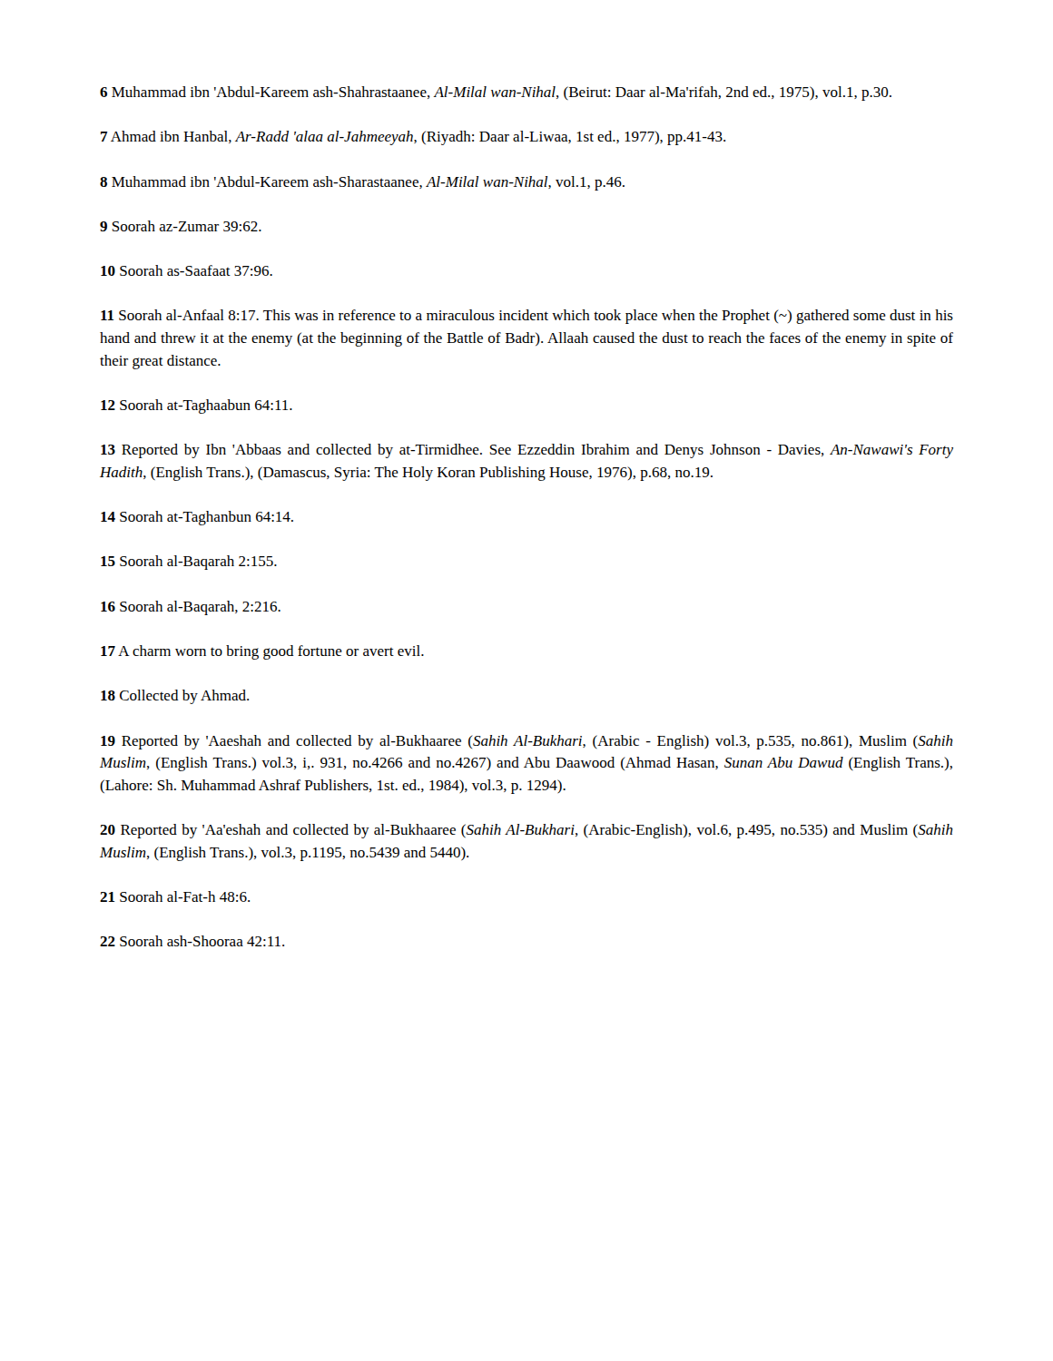6 Muhammad ibn 'Abdul-Kareem ash-Shahrastaanee, Al-Milal wan-Nihal, (Beirut: Daar al-Ma'rifah, 2nd ed., 1975), vol.1, p.30.
7 Ahmad ibn Hanbal, Ar-Radd 'alaa al-Jahmeeyah, (Riyadh: Daar al-Liwaa, 1st ed., 1977), pp.41-43.
8 Muhammad ibn 'Abdul-Kareem ash-Sharastaanee, Al-Milal wan-Nihal, vol.1, p.46.
9 Soorah az-Zumar 39:62.
10 Soorah as-Saafaat 37:96.
11 Soorah al-Anfaal 8:17. This was in reference to a miraculous incident which took place when the Prophet (~) gathered some dust in his hand and threw it at the enemy (at the beginning of the Battle of Badr). Allaah caused the dust to reach the faces of the enemy in spite of their great distance.
12 Soorah at-Taghaabun 64:11.
13 Reported by Ibn 'Abbaas and collected by at-Tirmidhee. See Ezzeddin Ibrahim and Denys Johnson - Davies, An-Nawawi's Forty Hadith, (English Trans.), (Damascus, Syria: The Holy Koran Publishing House, 1976), p.68, no.19.
14 Soorah at-Taghanbun 64:14.
15 Soorah al-Baqarah 2:155.
16 Soorah al-Baqarah, 2:216.
17 A charm worn to bring good fortune or avert evil.
18 Collected by Ahmad.
19 Reported by 'Aaeshah and collected by al-Bukhaaree (Sahih Al-Bukhari, (Arabic - English) vol.3, p.535, no.861), Muslim (Sahih Muslim, (English Trans.) vol.3, i,. 931, no.4266 and no.4267) and Abu Daawood (Ahmad Hasan, Sunan Abu Dawud (English Trans.), (Lahore: Sh. Muhammad Ashraf Publishers, 1st. ed., 1984), vol.3, p. 1294).
20 Reported by 'Aa'eshah and collected by al-Bukhaaree (Sahih Al-Bukhari, (Arabic-English), vol.6, p.495, no.535) and Muslim (Sahih Muslim, (English Trans.), vol.3, p.1195, no.5439 and 5440).
21 Soorah al-Fat-h 48:6.
22 Soorah ash-Shooraa 42:11.